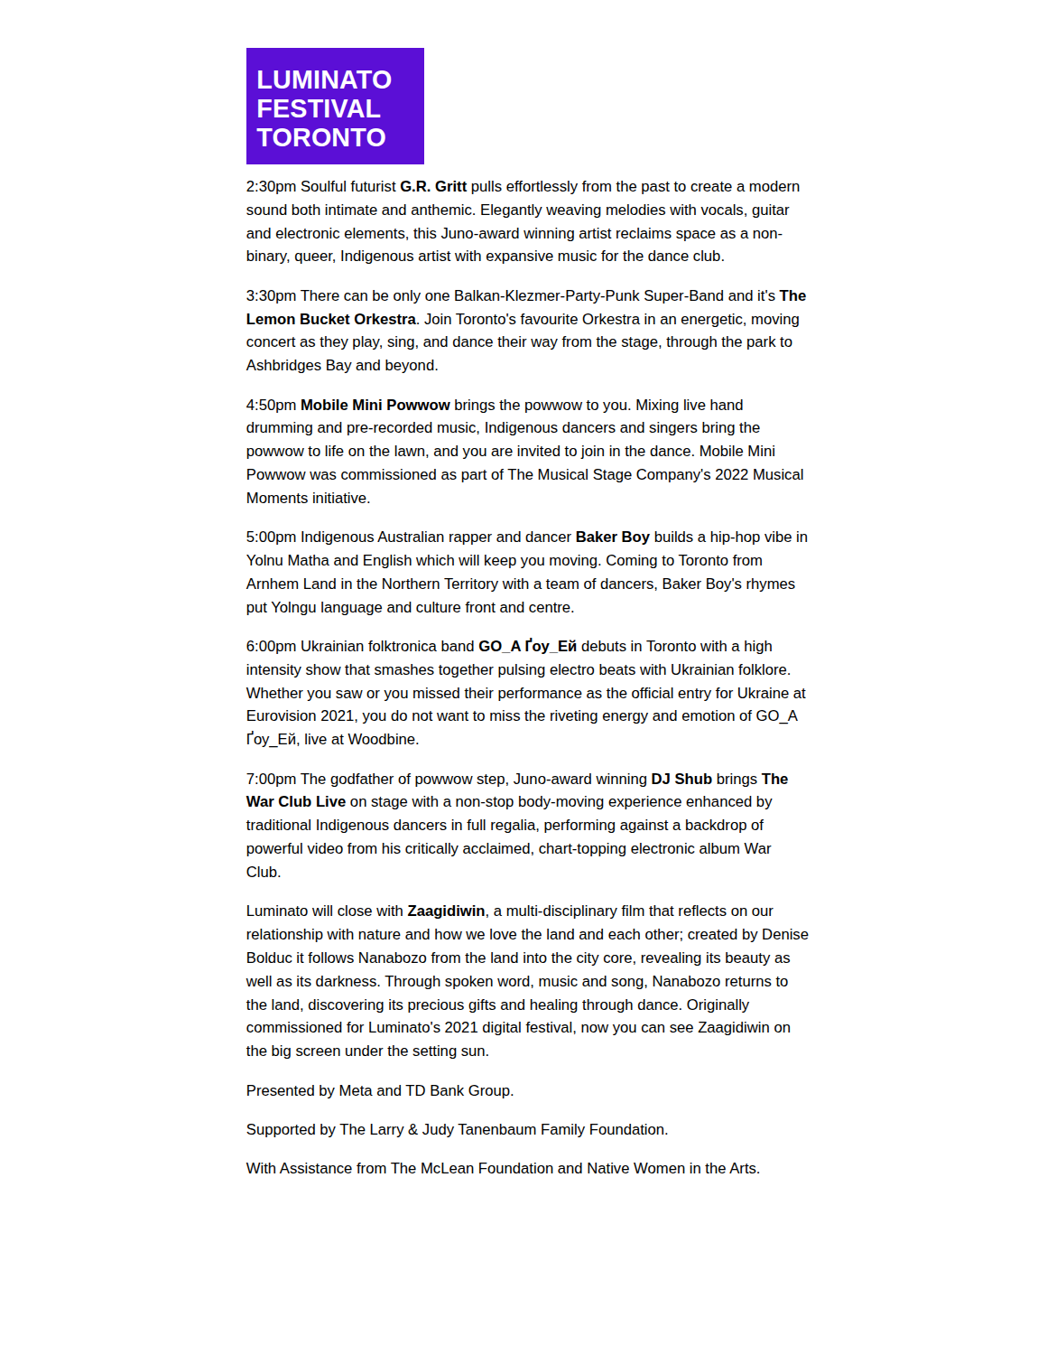LUMINATO FESTIVAL TORONTO
2:30pm Soulful futurist G.R. Gritt pulls effortlessly from the past to create a modern sound both intimate and anthemic. Elegantly weaving melodies with vocals, guitar and electronic elements, this Juno-award winning artist reclaims space as a non-binary, queer, Indigenous artist with expansive music for the dance club.
3:30pm There can be only one Balkan-Klezmer-Party-Punk Super-Band and it's The Lemon Bucket Orkestra. Join Toronto's favourite Orkestra in an energetic, moving concert as they play, sing, and dance their way from the stage, through the park to Ashbridges Bay and beyond.
4:50pm Mobile Mini Powwow brings the powwow to you. Mixing live hand drumming and pre-recorded music, Indigenous dancers and singers bring the powwow to life on the lawn, and you are invited to join in the dance. Mobile Mini Powwow was commissioned as part of The Musical Stage Company's 2022 Musical Moments initiative.
5:00pm Indigenous Australian rapper and dancer Baker Boy builds a hip-hop vibe in Yolnu Matha and English which will keep you moving. Coming to Toronto from Arnhem Land in the Northern Territory with a team of dancers, Baker Boy's rhymes put Yolngu language and culture front and centre.
6:00pm Ukrainian folktronica band GO_A Ґоу_Ей debuts in Toronto with a high intensity show that smashes together pulsing electro beats with Ukrainian folklore. Whether you saw or you missed their performance as the official entry for Ukraine at Eurovision 2021, you do not want to miss the riveting energy and emotion of GO_A Ґоу_Ей, live at Woodbine.
7:00pm The godfather of powwow step, Juno-award winning DJ Shub brings The War Club Live on stage with a non-stop body-moving experience enhanced by traditional Indigenous dancers in full regalia, performing against a backdrop of powerful video from his critically acclaimed, chart-topping electronic album War Club.
Luminato will close with Zaagidiwin, a multi-disciplinary film that reflects on our relationship with nature and how we love the land and each other; created by Denise Bolduc it follows Nanabozo from the land into the city core, revealing its beauty as well as its darkness. Through spoken word, music and song, Nanabozo returns to the land, discovering its precious gifts and healing through dance. Originally commissioned for Luminato's 2021 digital festival, now you can see Zaagidiwin on the big screen under the setting sun.
Presented by Meta and TD Bank Group.
Supported by The Larry & Judy Tanenbaum Family Foundation.
With Assistance from The McLean Foundation and Native Women in the Arts.